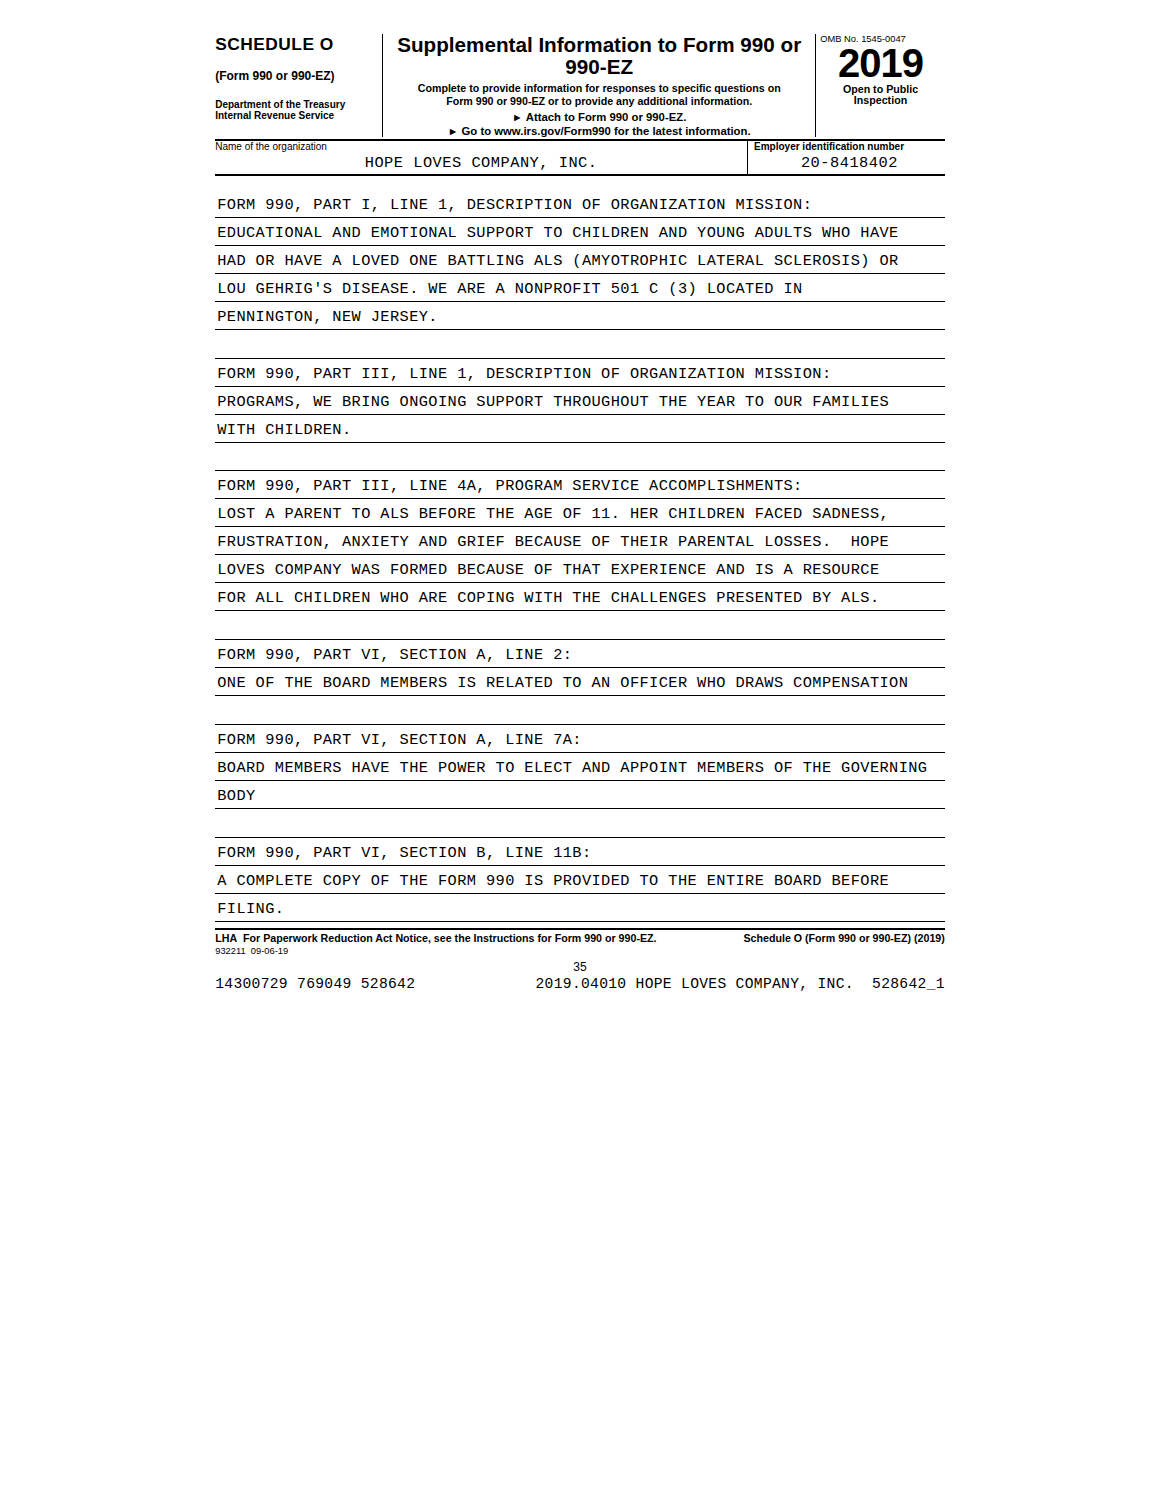SCHEDULE O
(Form 990 or 990-EZ)
Department of the Treasury
Internal Revenue Service
Supplemental Information to Form 990 or 990-EZ
Complete to provide information for responses to specific questions on
Form 990 or 990-EZ or to provide any additional information.
► Attach to Form 990 or 990-EZ.
► Go to www.irs.gov/Form990 for the latest information.
OMB No. 1545-0047
2019
Open to Public
Inspection
Name of the organization
HOPE LOVES COMPANY, INC.
Employer identification number
20-8418402
FORM 990, PART I, LINE 1, DESCRIPTION OF ORGANIZATION MISSION:
EDUCATIONAL AND EMOTIONAL SUPPORT TO CHILDREN AND YOUNG ADULTS WHO HAVE
HAD OR HAVE A LOVED ONE BATTLING ALS (AMYOTROPHIC LATERAL SCLEROSIS) OR
LOU GEHRIG'S DISEASE. WE ARE A NONPROFIT 501 C (3) LOCATED IN
PENNINGTON, NEW JERSEY.
FORM 990, PART III, LINE 1, DESCRIPTION OF ORGANIZATION MISSION:
PROGRAMS, WE BRING ONGOING SUPPORT THROUGHOUT THE YEAR TO OUR FAMILIES
WITH CHILDREN.
FORM 990, PART III, LINE 4A, PROGRAM SERVICE ACCOMPLISHMENTS:
LOST A PARENT TO ALS BEFORE THE AGE OF 11. HER CHILDREN FACED SADNESS,
FRUSTRATION, ANXIETY AND GRIEF BECAUSE OF THEIR PARENTAL LOSSES. HOPE
LOVES COMPANY WAS FORMED BECAUSE OF THAT EXPERIENCE AND IS A RESOURCE
FOR ALL CHILDREN WHO ARE COPING WITH THE CHALLENGES PRESENTED BY ALS.
FORM 990, PART VI, SECTION A, LINE 2:
ONE OF THE BOARD MEMBERS IS RELATED TO AN OFFICER WHO DRAWS COMPENSATION
FORM 990, PART VI, SECTION A, LINE 7A:
BOARD MEMBERS HAVE THE POWER TO ELECT AND APPOINT MEMBERS OF THE GOVERNING
BODY
FORM 990, PART VI, SECTION B, LINE 11B:
A COMPLETE COPY OF THE FORM 990 IS PROVIDED TO THE ENTIRE BOARD BEFORE
FILING.
LHA For Paperwork Reduction Act Notice, see the Instructions for Form 990 or 990-EZ.
932211 09-06-19
Schedule O (Form 990 or 990-EZ) (2019)
35
14300729 769049 528642 2019.04010 HOPE LOVES COMPANY, INC. 528642_1